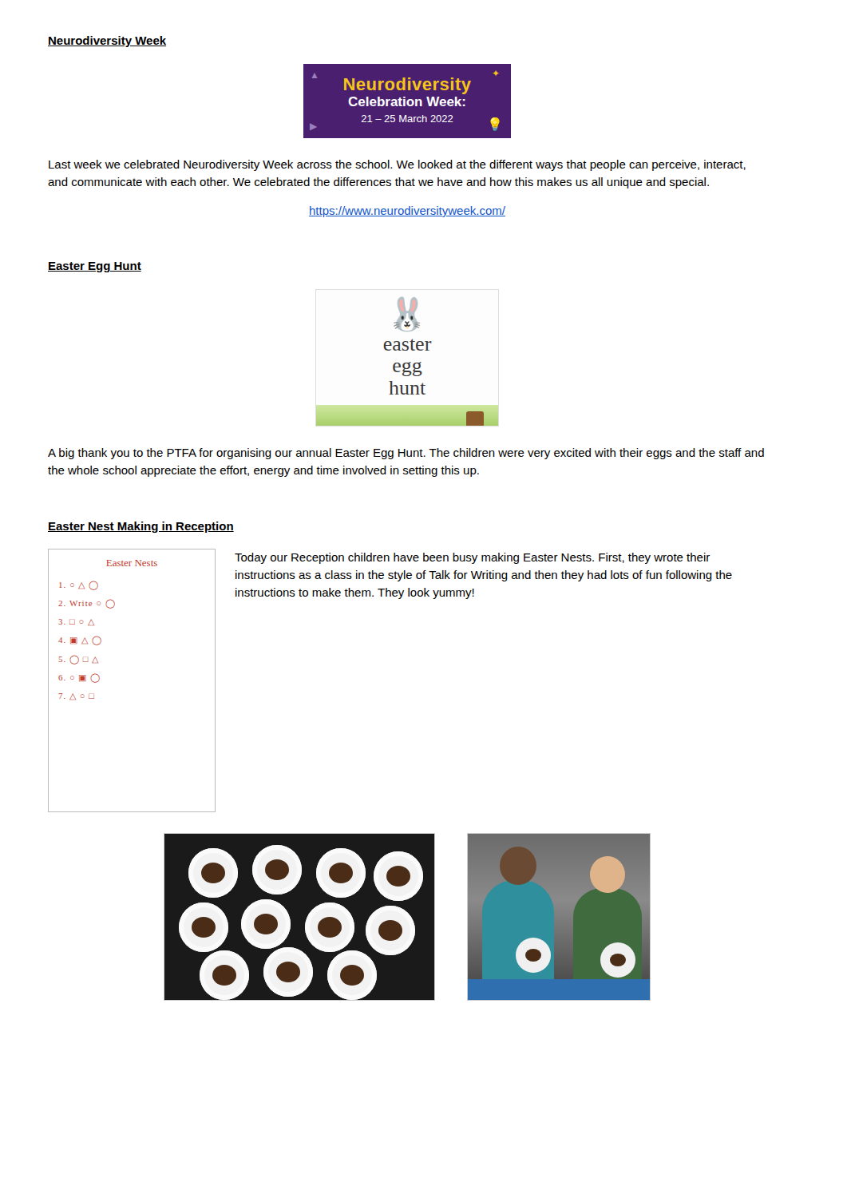Neurodiversity Week
▲ ✦
Neurodiversity
Celebration Week:
21 – 25 March 2022
▶ 💡
Last week we celebrated Neurodiversity Week across the school. We looked at the different ways that people can perceive, interact, and communicate with each other. We celebrated the differences that we have and how this makes us all unique and special.
https://www.neurodiversityweek.com/
Easter Egg Hunt
🐰
easter
egg
hunt
A big thank you to the PTFA for organising our annual Easter Egg Hunt. The children were very excited with their eggs and the staff and the whole school appreciate the effort, energy and time involved in setting this up.
Easter Nest Making in Reception
Easter Nests
○ △ ◯
Write ○ ◯
□ ○ △
▣ △ ◯
◯ □ △
○ ▣ ◯
△ ○ □
Today our Reception children have been busy making Easter Nests. First, they wrote their instructions as a class in the style of Talk for Writing and then they had lots of fun following the instructions to make them. They look yummy!